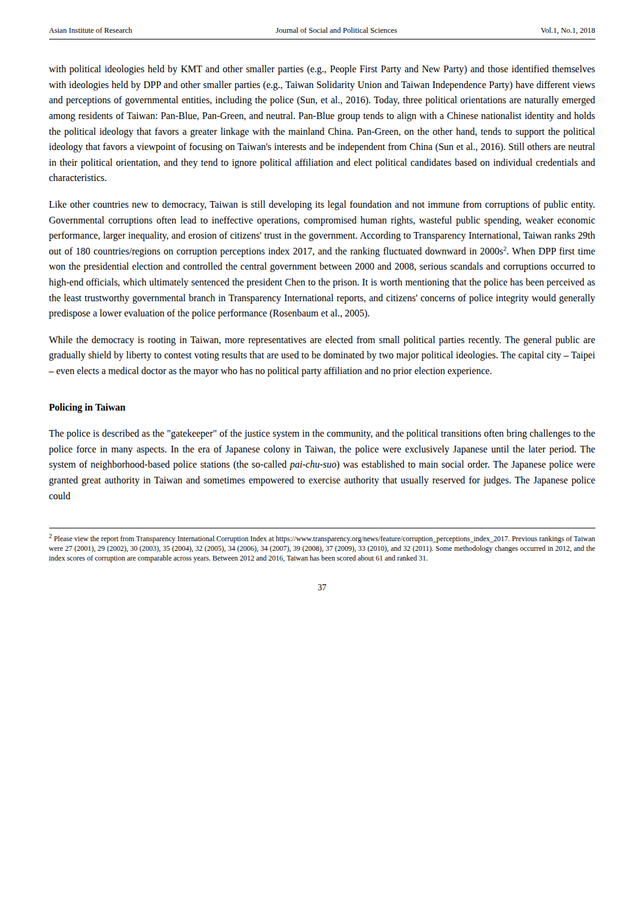Asian Institute of Research
Journal of Social and Political Sciences
Vol.1, No.1, 2018
with political ideologies held by KMT and other smaller parties (e.g., People First Party and New Party) and those identified themselves with ideologies held by DPP and other smaller parties (e.g., Taiwan Solidarity Union and Taiwan Independence Party) have different views and perceptions of governmental entities, including the police (Sun, et al., 2016). Today, three political orientations are naturally emerged among residents of Taiwan: Pan-Blue, Pan-Green, and neutral. Pan-Blue group tends to align with a Chinese nationalist identity and holds the political ideology that favors a greater linkage with the mainland China. Pan-Green, on the other hand, tends to support the political ideology that favors a viewpoint of focusing on Taiwan's interests and be independent from China (Sun et al., 2016). Still others are neutral in their political orientation, and they tend to ignore political affiliation and elect political candidates based on individual credentials and characteristics.
Like other countries new to democracy, Taiwan is still developing its legal foundation and not immune from corruptions of public entity. Governmental corruptions often lead to ineffective operations, compromised human rights, wasteful public spending, weaker economic performance, larger inequality, and erosion of citizens' trust in the government. According to Transparency International, Taiwan ranks 29th out of 180 countries/regions on corruption perceptions index 2017, and the ranking fluctuated downward in 2000s2. When DPP first time won the presidential election and controlled the central government between 2000 and 2008, serious scandals and corruptions occurred to high-end officials, which ultimately sentenced the president Chen to the prison. It is worth mentioning that the police has been perceived as the least trustworthy governmental branch in Transparency International reports, and citizens' concerns of police integrity would generally predispose a lower evaluation of the police performance (Rosenbaum et al., 2005).
While the democracy is rooting in Taiwan, more representatives are elected from small political parties recently. The general public are gradually shield by liberty to contest voting results that are used to be dominated by two major political ideologies. The capital city – Taipei – even elects a medical doctor as the mayor who has no political party affiliation and no prior election experience.
Policing in Taiwan
The police is described as the "gatekeeper" of the justice system in the community, and the political transitions often bring challenges to the police force in many aspects. In the era of Japanese colony in Taiwan, the police were exclusively Japanese until the later period. The system of neighborhood-based police stations (the so-called pai-chu-suo) was established to main social order. The Japanese police were granted great authority in Taiwan and sometimes empowered to exercise authority that usually reserved for judges. The Japanese police could
2 Please view the report from Transparency International Corruption Index at https://www.transparency.org/news/feature/corruption_perceptions_index_2017. Previous rankings of Taiwan were 27 (2001), 29 (2002), 30 (2003), 35 (2004), 32 (2005), 34 (2006), 34 (2007), 39 (2008), 37 (2009), 33 (2010), and 32 (2011). Some methodology changes occurred in 2012, and the index scores of corruption are comparable across years. Between 2012 and 2016, Taiwan has been scored about 61 and ranked 31.
37